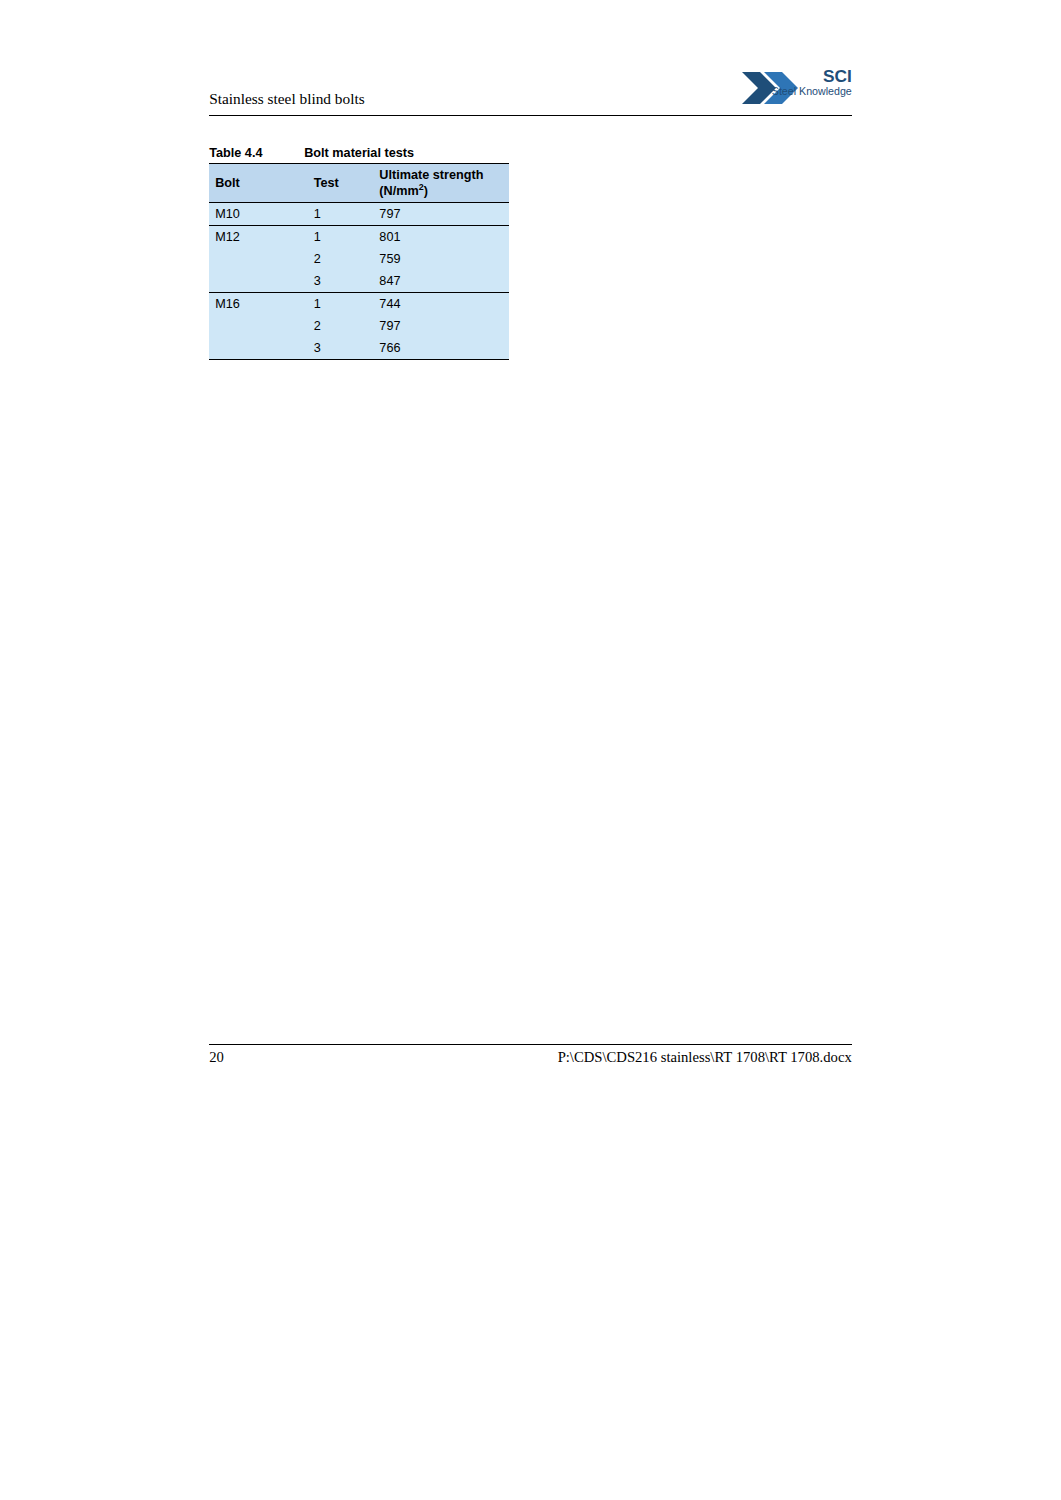Stainless steel blind bolts
SCI Steel Knowledge
Table 4.4 Bolt material tests
| Bolt | Test | Ultimate strength (N/mm 2 ) |
| --- | --- | --- |
| M10 | 1 | 797 |
| M12 | 1 | 801 |
| | 2 | 759 |
| | 3 | 847 |
| M16 | 1 | 744 |
| | 2 | 797 |
| | 3 | 766 |
20 P:\CDS\CDS216 stainless\RT 1708\RT 1708.docx